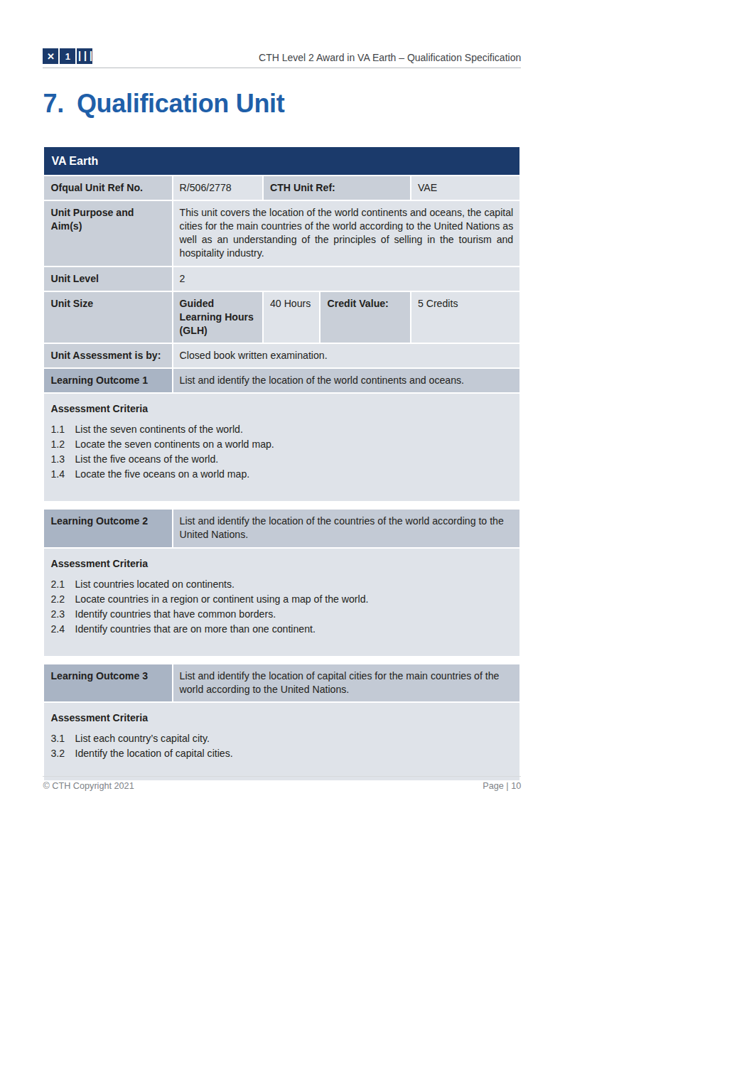✕1|||
CTH Level 2 Award in VA Earth – Qualification Specification
7. Qualification Unit
| VA Earth |
| Ofqual Unit Ref No. | R/506/2778 | CTH Unit Ref: | VAE |
| Unit Purpose and Aim(s) | This unit covers the location of the world continents and oceans, the capital cities for the main countries of the world according to the United Nations as well as an understanding of the principles of selling in the tourism and hospitality industry. |
| Unit Level | 2 |
| Unit Size | Guided Learning Hours (GLH) | 40 Hours | Credit Value: | 5 Credits |
| Unit Assessment is by: | Closed book written examination. |
| Learning Outcome 1 | List and identify the location of the world continents and oceans. |
| Assessment Criteria 1.1 List the seven continents of the world. 1.2 Locate the seven continents on a world map. 1.3 List the five oceans of the world. 1.4 Locate the five oceans on a world map. |
| Learning Outcome 2 | List and identify the location of the countries of the world according to the United Nations. |
| Assessment Criteria 2.1 List countries located on continents. 2.2 Locate countries in a region or continent using a map of the world. 2.3 Identify countries that have common borders. 2.4 Identify countries that are on more than one continent. |
| Learning Outcome 3 | List and identify the location of capital cities for the main countries of the world according to the United Nations. |
| Assessment Criteria 3.1 List each country’s capital city. 3.2 Identify the location of capital cities. |
© CTH Copyright 2021
Page | 10